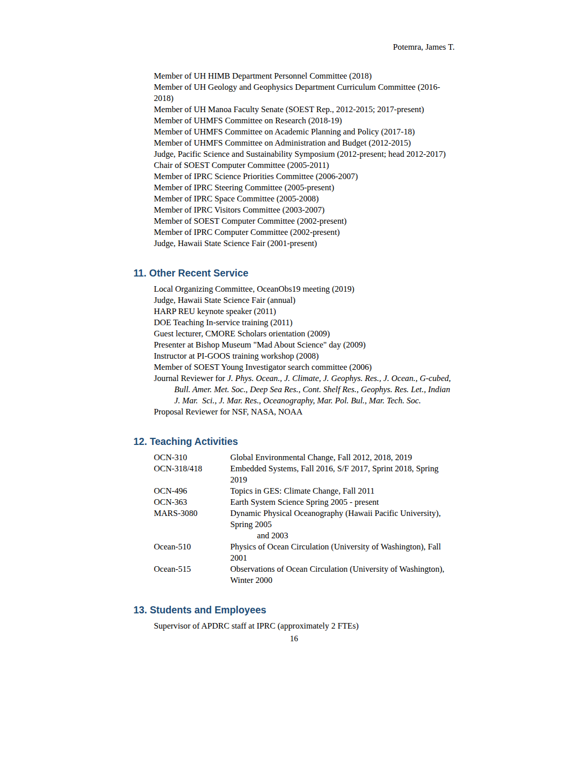Potemra, James T.
Member of UH HIMB Department Personnel Committee (2018)
Member of UH Geology and Geophysics Department Curriculum Committee (2016-2018)
Member of UH Manoa Faculty Senate (SOEST Rep., 2012-2015; 2017-present)
Member of UHMFS Committee on Research (2018-19)
Member of UHMFS Committee on Academic Planning and Policy (2017-18)
Member of UHMFS Committee on Administration and Budget (2012-2015)
Judge, Pacific Science and Sustainability Symposium (2012-present; head 2012-2017)
Chair of SOEST Computer Committee (2005-2011)
Member of IPRC Science Priorities Committee (2006-2007)
Member of IPRC Steering Committee (2005-present)
Member of IPRC Space Committee (2005-2008)
Member of IPRC Visitors Committee (2003-2007)
Member of SOEST Computer Committee (2002-present)
Member of IPRC Computer Committee (2002-present)
Judge, Hawaii State Science Fair (2001-present)
11. Other Recent Service
Local Organizing Committee, OceanObs19 meeting (2019)
Judge, Hawaii State Science Fair (annual)
HARP REU keynote speaker (2011)
DOE Teaching In-service training (2011)
Guest lecturer, CMORE Scholars orientation (2009)
Presenter at Bishop Museum "Mad About Science" day (2009)
Instructor at PI-GOOS training workshop (2008)
Member of SOEST Young Investigator search committee (2006)
Journal Reviewer for J. Phys. Ocean., J. Climate, J. Geophys. Res., J. Ocean., G-cubed, Bull. Amer. Met. Soc., Deep Sea Res., Cont. Shelf Res., Geophys. Res. Let., Indian J. Mar. Sci., J. Mar. Res., Oceanography, Mar. Pol. Bul., Mar. Tech. Soc.
Proposal Reviewer for NSF, NASA, NOAA
12. Teaching Activities
| OCN-310 | Global Environmental Change, Fall 2012, 2018, 2019 |
| OCN-318/418 | Embedded Systems, Fall 2016, S/F 2017, Sprint 2018, Spring 2019 |
| OCN-496 | Topics in GES: Climate Change, Fall 2011 |
| OCN-363 | Earth System Science Spring 2005 - present |
| MARS-3080 | Dynamic Physical Oceanography (Hawaii Pacific University), Spring 2005 and 2003 |
| Ocean-510 | Physics of Ocean Circulation (University of Washington), Fall 2001 |
| Ocean-515 | Observations of Ocean Circulation (University of Washington), Winter 2000 |
13. Students and Employees
Supervisor of APDRC staff at IPRC (approximately 2 FTEs)
16